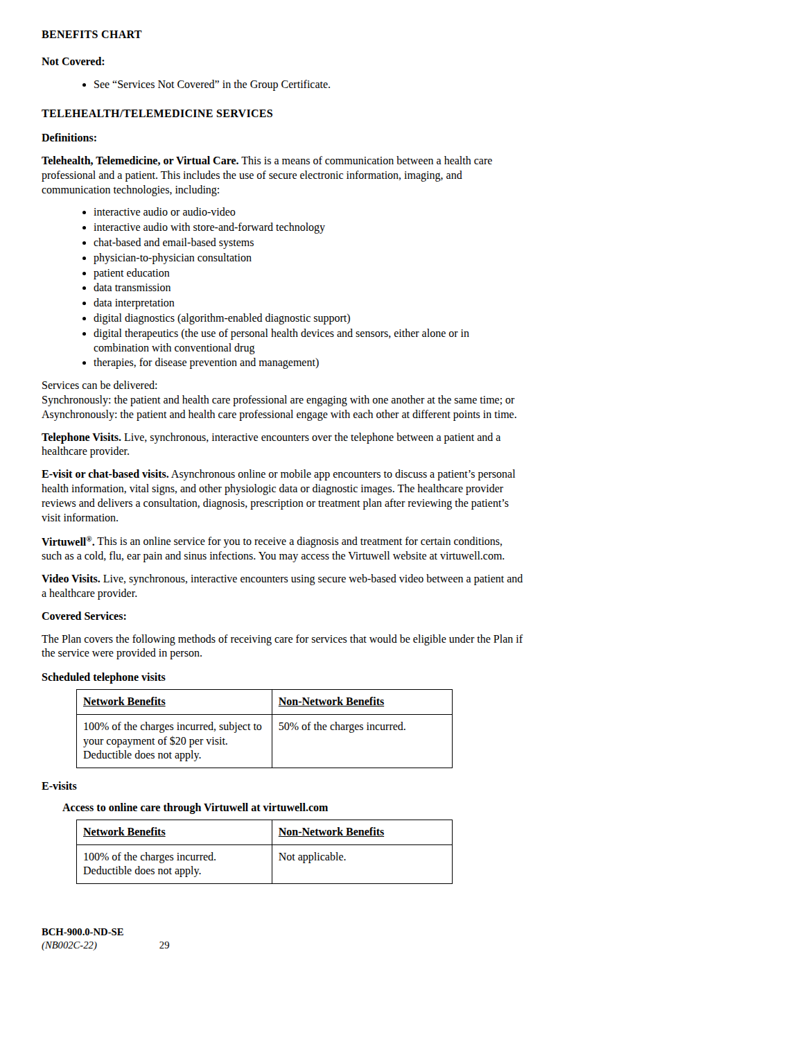BENEFITS CHART
Not Covered:
See “Services Not Covered” in the Group Certificate.
TELEHEALTH/TELEMEDICINE SERVICES
Definitions:
Telehealth, Telemedicine, or Virtual Care. This is a means of communication between a health care professional and a patient. This includes the use of secure electronic information, imaging, and communication technologies, including:
interactive audio or audio-video
interactive audio with store-and-forward technology
chat-based and email-based systems
physician-to-physician consultation
patient education
data transmission
data interpretation
digital diagnostics (algorithm-enabled diagnostic support)
digital therapeutics (the use of personal health devices and sensors, either alone or in combination with conventional drug
therapies, for disease prevention and management)
Services can be delivered:
Synchronously: the patient and health care professional are engaging with one another at the same time; or
Asynchronously: the patient and health care professional engage with each other at different points in time.
Telephone Visits. Live, synchronous, interactive encounters over the telephone between a patient and a healthcare provider.
E-visit or chat-based visits. Asynchronous online or mobile app encounters to discuss a patient’s personal health information, vital signs, and other physiologic data or diagnostic images. The healthcare provider reviews and delivers a consultation, diagnosis, prescription or treatment plan after reviewing the patient’s visit information.
Virtuwell®. This is an online service for you to receive a diagnosis and treatment for certain conditions, such as a cold, flu, ear pain and sinus infections. You may access the Virtuwell website at virtuwell.com.
Video Visits. Live, synchronous, interactive encounters using secure web-based video between a patient and a healthcare provider.
Covered Services:
The Plan covers the following methods of receiving care for services that would be eligible under the Plan if the service were provided in person.
Scheduled telephone visits
| Network Benefits | Non-Network Benefits |
| 100% of the charges incurred, subject to your copayment of $20 per visit. Deductible does not apply. | 50% of the charges incurred. |
E-visits
Access to online care through Virtuwell at virtuwell.com
| Network Benefits | Non-Network Benefits |
| 100% of the charges incurred. Deductible does not apply. | Not applicable. |
BCH-900.0-ND-SE
(NB002C-22) 29